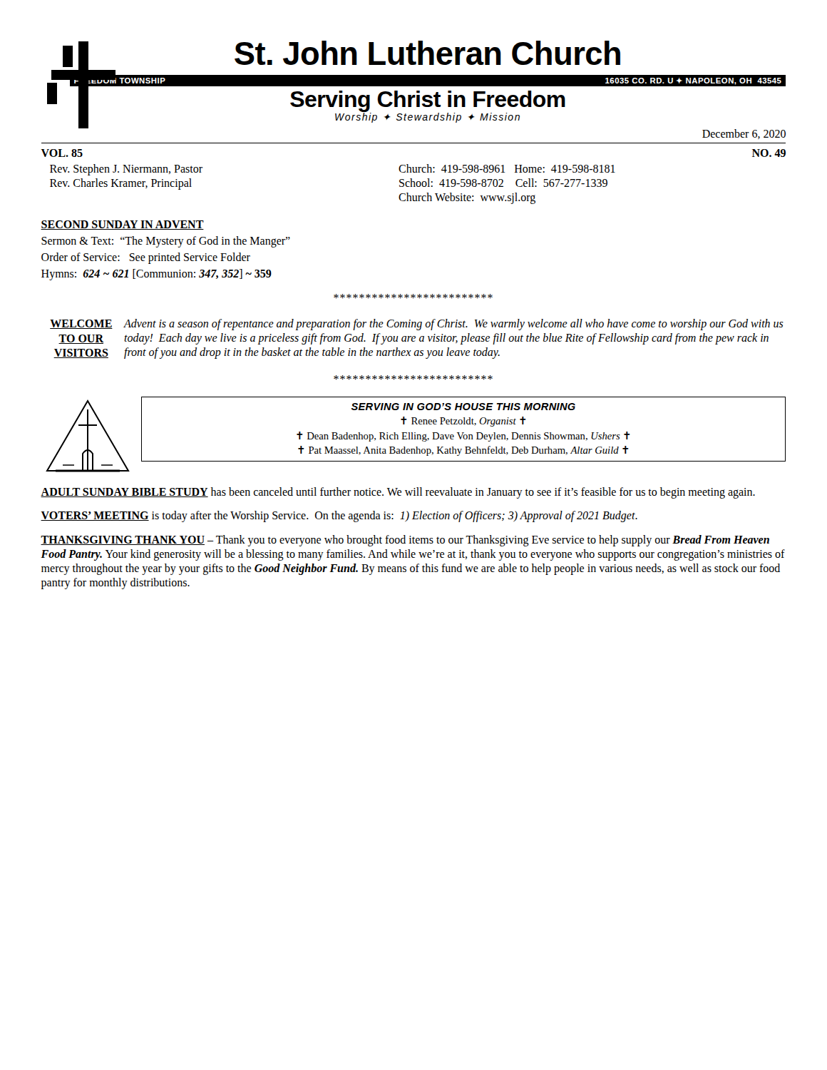St. John Lutheran Church
Freedom Township 16035 Co. Rd. U ✦ Napoleon, OH 43545
Serving Christ in Freedom Worship ✦ Stewardship ✦ Mission
December 6, 2020
VOL. 85
NO. 49
Rev. Stephen J. Niermann, Pastor
Rev. Charles Kramer, Principal
Church: 419-598-8961 Home: 419-598-8181
School: 419-598-8702 Cell: 567-277-1339
Church Website: www.sjl.org
SECOND SUNDAY IN ADVENT
Sermon & Text: “The Mystery of God in the Manger”
Order of Service: See printed Service Folder
Hymns: 624 ~ 621 [Communion: 347, 352] ~ 359
*************************
| WELCOME TO OUR VISITORS | Advent is a season of repentance and preparation for the Coming of Christ. We warmly welcome all who have come to worship our God with us today! Each day we live is a priceless gift from God. If you are a visitor, please fill out the blue Rite of Fellowship card from the pew rack in front of you and drop it in the basket at the table in the narthex as you leave today. |
*************************
SERVING IN GOD’S HOUSE THIS MORNING
✝ Renee Petzoldt, Organist ✝
✝ Dean Badenhop, Rich Elling, Dave Von Deylen, Dennis Showman, Ushers ✝
✝ Pat Maassel, Anita Badenhop, Kathy Behnfeldt, Deb Durham, Altar Guild ✝
ADULT SUNDAY BIBLE STUDY has been canceled until further notice. We will reevaluate in January to see if it’s feasible for us to begin meeting again.
VOTERS’ MEETING is today after the Worship Service. On the agenda is: 1) Election of Officers; 3) Approval of 2021 Budget.
THANKSGIVING THANK YOU – Thank you to everyone who brought food items to our Thanksgiving Eve service to help supply our Bread From Heaven Food Pantry. Your kind generosity will be a blessing to many families. And while we’re at it, thank you to everyone who supports our congregation’s ministries of mercy throughout the year by your gifts to the Good Neighbor Fund. By means of this fund we are able to help people in various needs, as well as stock our food pantry for monthly distributions.